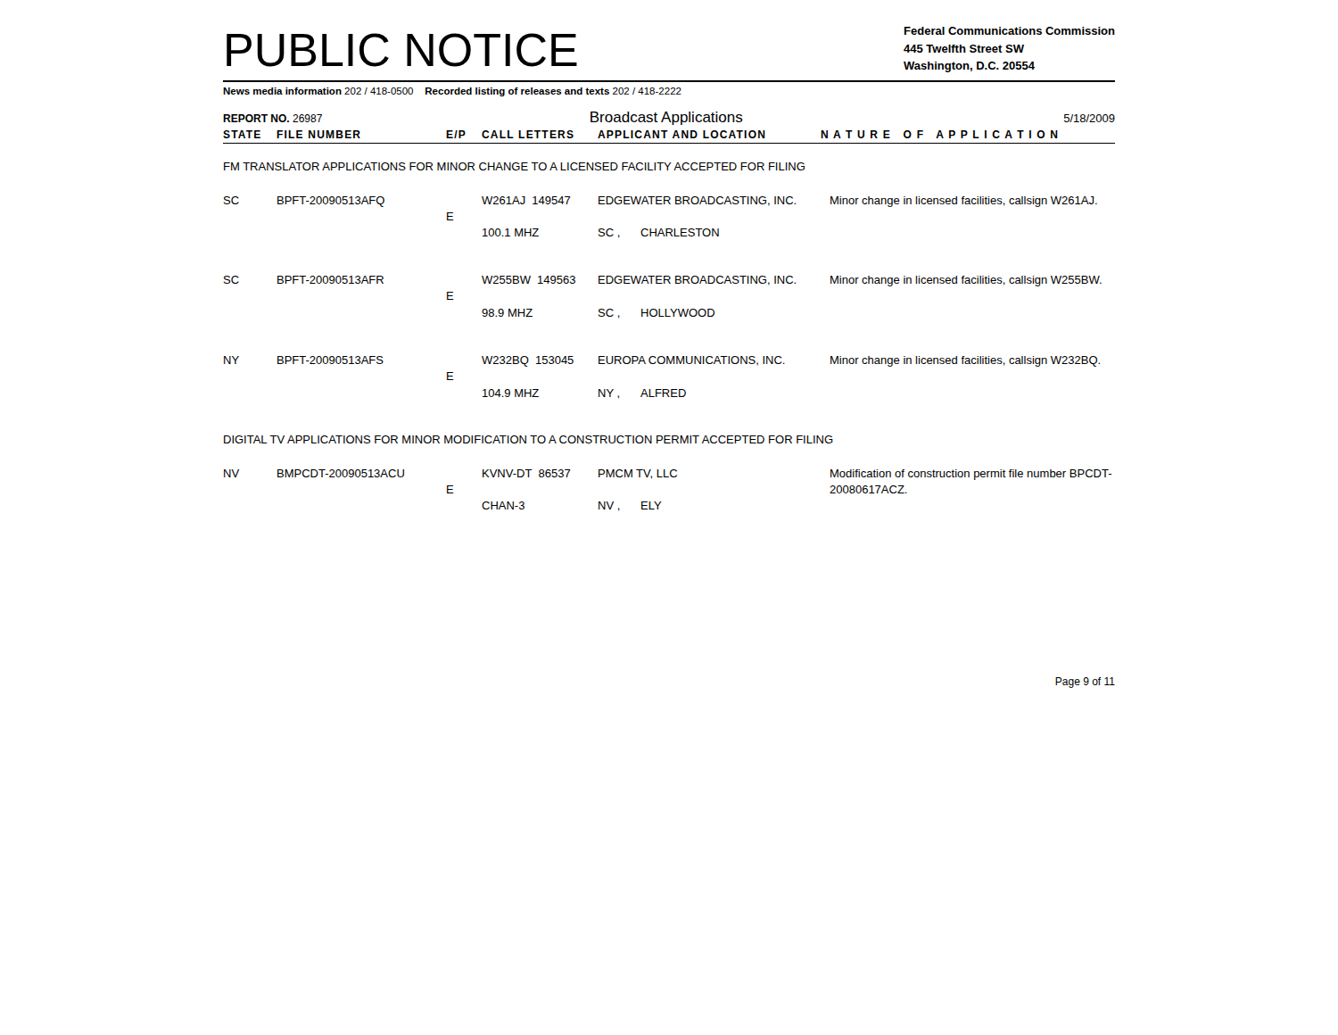PUBLIC NOTICE
Federal Communications Commission
445 Twelfth Street SW
Washington, D.C. 20554
News media information 202 / 418-0500 Recorded listing of releases and texts 202 / 418-2222
REPORT NO. 26987
Broadcast Applications
5/18/2009
STATE
FILE NUMBER
E/P
CALL LETTERS
APPLICANT AND LOCATION
N A T U R E O F A P P L I C A T I O N
FM TRANSLATOR APPLICATIONS FOR MINOR CHANGE TO A LICENSED FACILITY ACCEPTED FOR FILING
SC
BPFT-20090513AFQ
E
W261AJ 149547100.1 MHZ
EDGEWATER BROADCASTING, INC. SC , CHARLESTON
Minor change in licensed facilities, callsign W261AJ.
SC
BPFT-20090513AFR
E
W255BW 14956398.9 MHZ
EDGEWATER BROADCASTING, INC. SC , HOLLYWOOD
Minor change in licensed facilities, callsign W255BW.
NY
BPFT-20090513AFS
E
W232BQ 153045104.9 MHZ
EUROPA COMMUNICATIONS, INC. NY , ALFRED
Minor change in licensed facilities, callsign W232BQ.
DIGITAL TV APPLICATIONS FOR MINOR MODIFICATION TO A CONSTRUCTION PERMIT ACCEPTED FOR FILING
NV
BMPCDT-20090513ACU
E
KVNV-DT 86537CHAN-3
PMCM TV, LLC NV , ELY
Modification of construction permit file number BPCDT-20080617ACZ.
Page 9 of 11